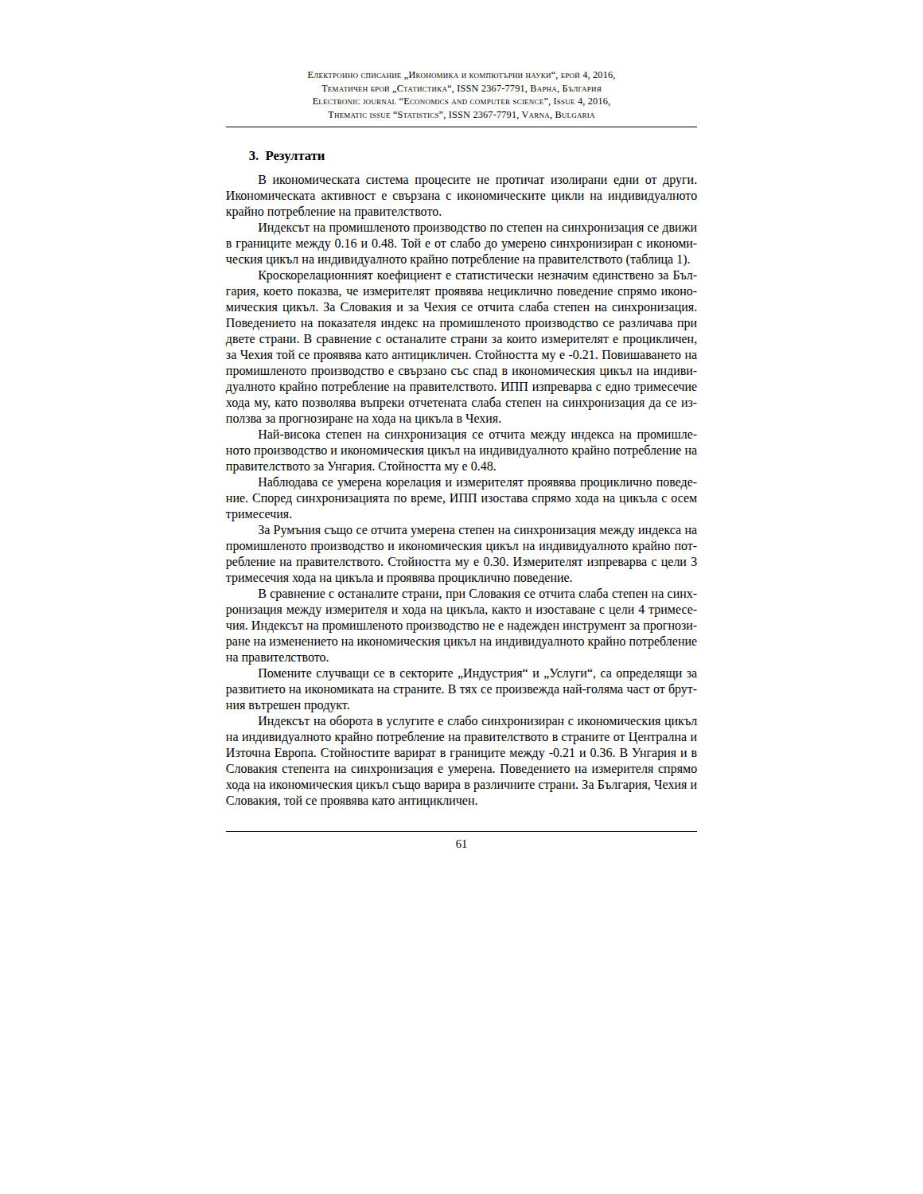Електронно списание „Икономика и компютърни науки“, брой 4, 2016,
Тематичен брой „Статистика“, ISSN 2367-7791, Варна, България
Electronic journal “Economics and computer science”, Issue 4, 2016,
Thematic issue “Statistics”, ISSN 2367-7791, Varna, Bulgaria
3. Резултати
В икономическата система процесите не протичат изолирани едни от други. Икономическата активност е свързана с икономическите цикли на индивидуалното крайно потребление на правителството.
Индексът на промишленото производство по степен на синхронизация се движи в границите между 0.16 и 0.48. Той е от слабо до умерено синхронизиран с икономическия цикъл на индивидуалното крайно потребление на правителството (таблица 1).
Кроскорелационният коефициент е статистически незначим единствено за България, което показва, че измерителят проявява нецикличнo поведение спрямо икономическия цикъл. За Словакия и за Чехия се отчита слаба степен на синхронизация. Поведението на показателя индекс на промишленото производство се различава при двете страни. В сравнение с останалите страни за които измерителят е процикличен, за Чехия той се проявява като антицикличен. Стойността му е -0.21. Повишаването на промишленото производство е свързано със спад в икономическия цикъл на индивидуалното крайно потребление на правителството. ИПП изпреварва с едно тримесечие хода му, като позволява въпреки отчетената слаба степен на синхронизация да се използва за прогнозиране на хода на цикъла в Чехия.
Най-висока степен на синхронизация се отчита между индекса на промишленото производство и икономическия цикъл на индивидуалното крайно потребление на правителството за Унгария. Стойността му е 0.48.
Наблюдава се умерена корелация и измерителят проявява процикличнo поведение. Според синхронизацията по време, ИПП изостава спрямо хода на цикъла с осем тримесечия.
За Румъния също се отчита умерена степен на синхронизация между индекса на промишленото производство и икономическия цикъл на индивидуалното крайно потребление на правителството. Стойността му е 0.30. Измерителят изпреварва с цели 3 тримесечия хода на цикъла и проявява процикличнo поведение.
В сравнение с останалите страни, при Словакия се отчита слаба степен на синхронизация между измерителя и хода на цикъла, както и изоставане с цели 4 тримесечия. Индексът на промишленото производство не е надежден инструмент за прогнозиране на изменението на икономическия цикъл на индивидуалното крайно потребление на правителството.
Помените случващи се в секторите „Индустрия“ и „Услуги“, са определящи за развитието на икономиката на страните. В тях се произвежда най-голяма част от брутния вътрешен продукт.
Индексът на оборота в услугите е слабо синхронизиран с икономическия цикъл на индивидуалното крайно потребление на правителството в страните от Централна и Източна Европа. Стойностите варират в границите между -0.21 и 0.36. В Унгария и в Словакия степента на синхронизация е умерена. Поведението на измерителя спрямо хода на икономическия цикъл също варира в различните страни. За България, Чехия и Словакия, той се проявява като антицикличен.
61